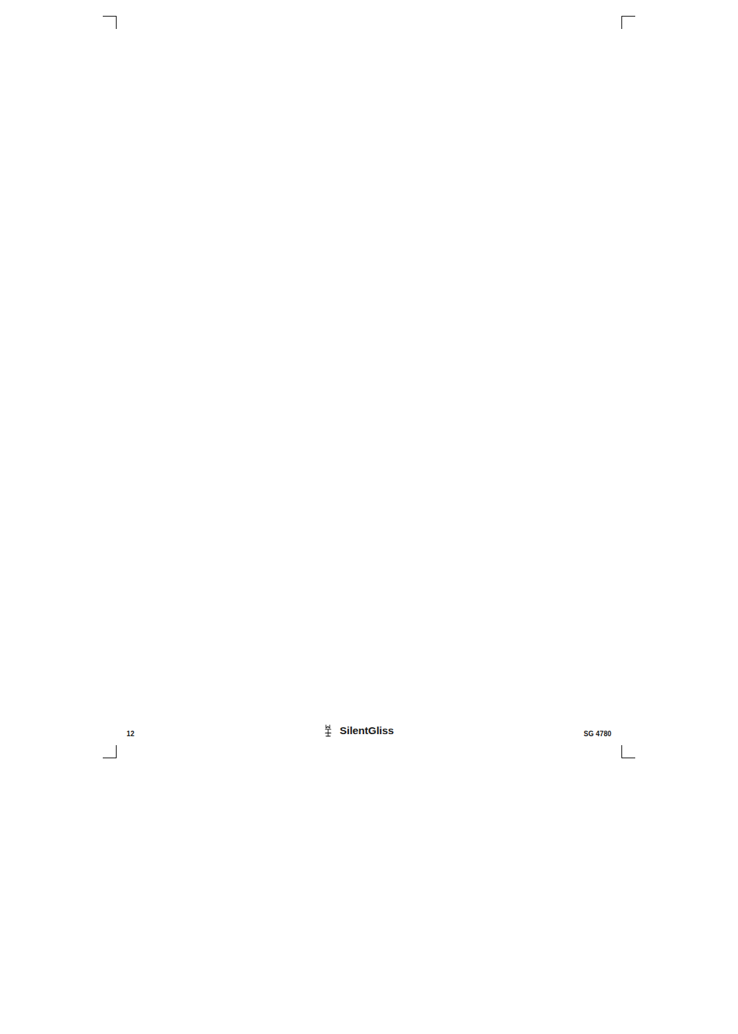12
SilentGliss
SG 4780